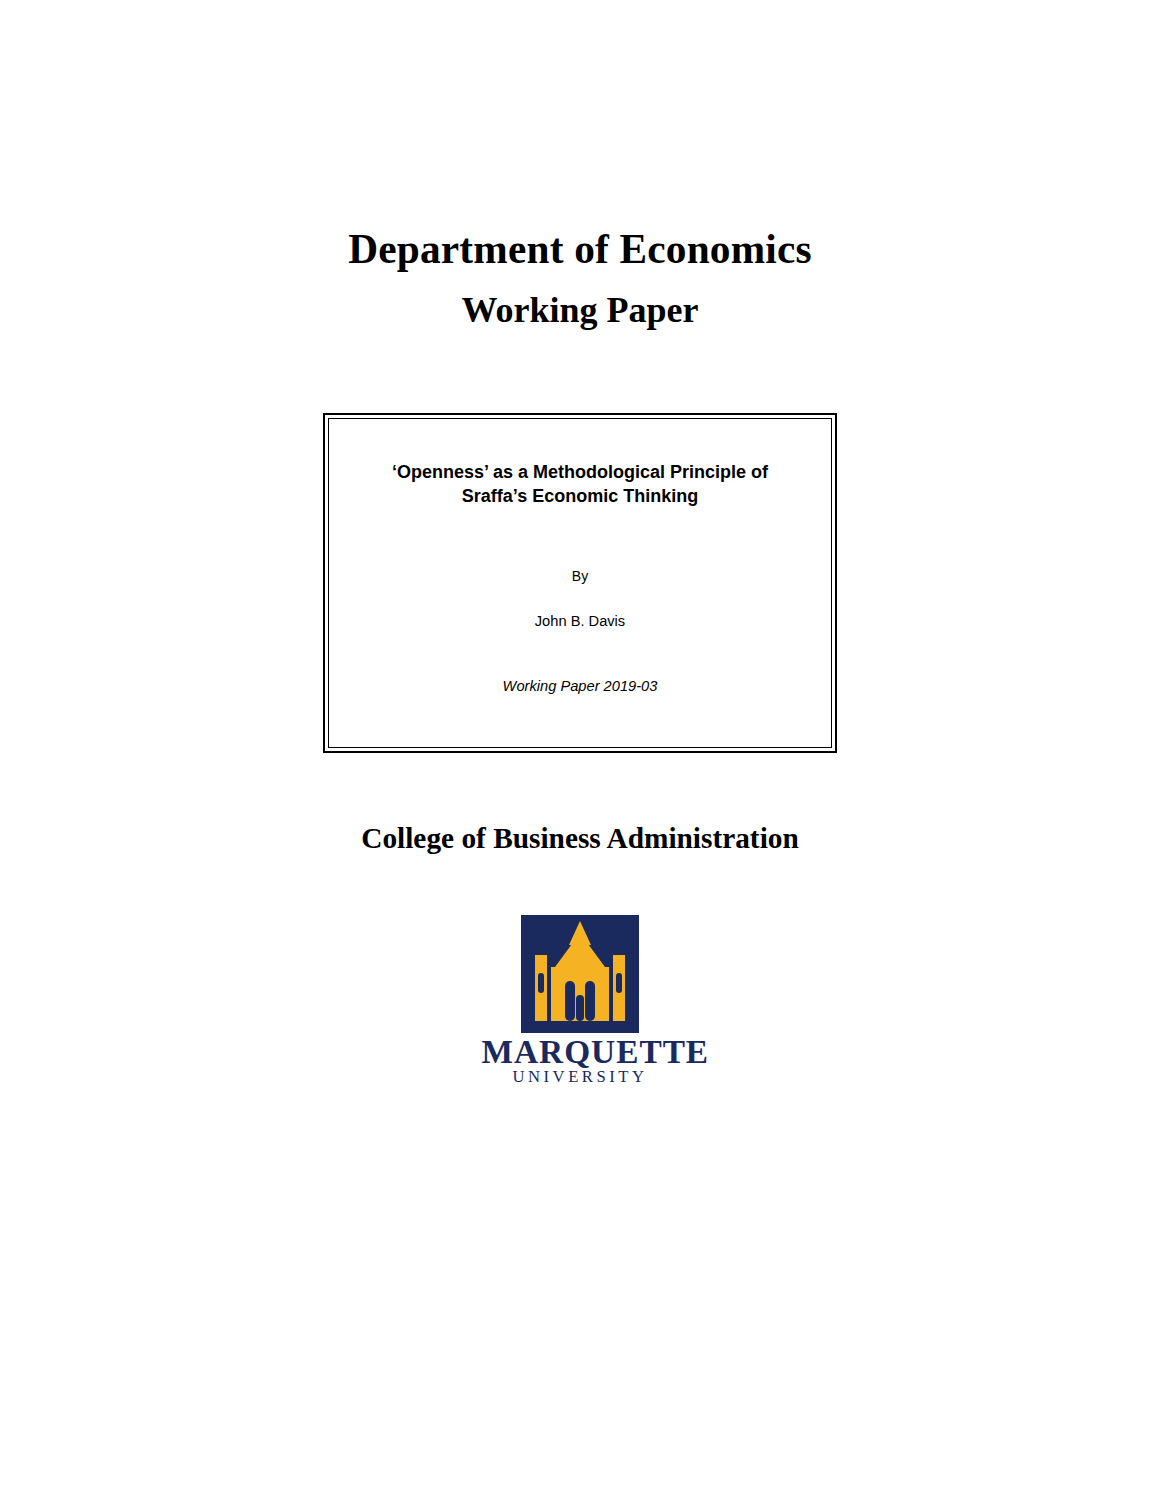Department of Economics
Working Paper
‘Openness’ as a Methodological Principle of Sraffa’s Economic Thinking
By
John B. Davis
Working Paper 2019-03
College of Business Administration
MARQUETTE
UNIVERSITY